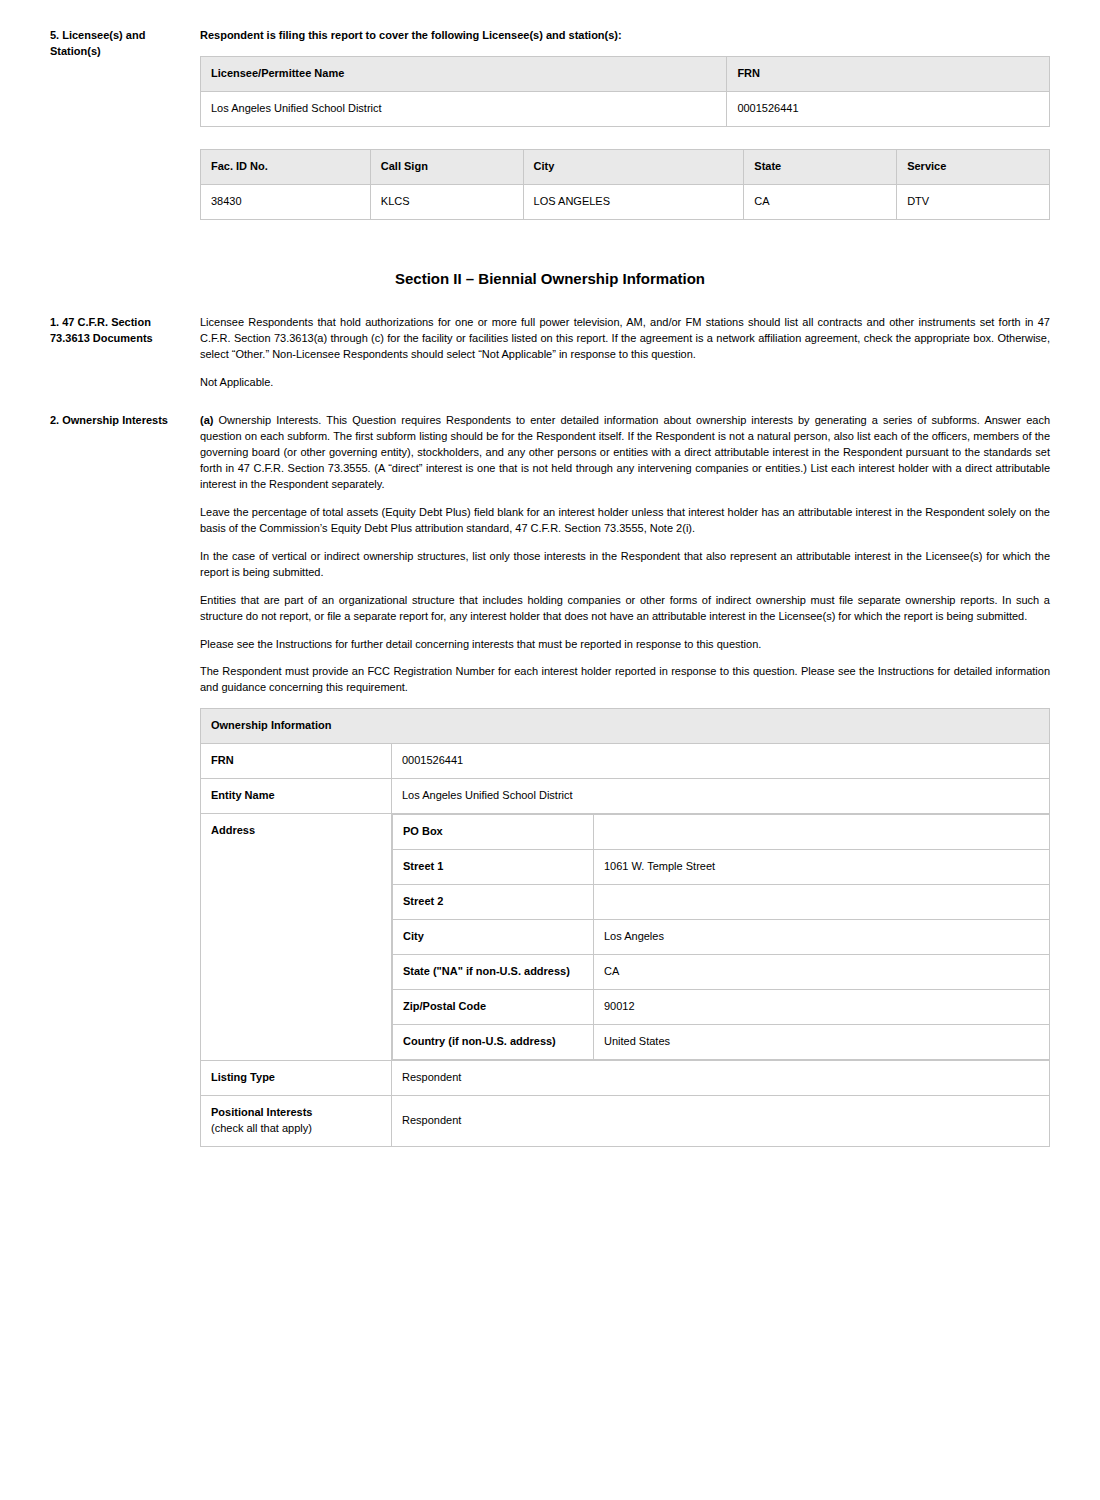5. Licensee(s) and Station(s)
Respondent is filing this report to cover the following Licensee(s) and station(s):
| Licensee/Permittee Name | FRN |
| --- | --- |
| Los Angeles Unified School District | 0001526441 |
| Fac. ID No. | Call Sign | City | State | Service |
| --- | --- | --- | --- | --- |
| 38430 | KLCS | LOS ANGELES | CA | DTV |
Section II – Biennial Ownership Information
1. 47 C.F.R. Section 73.3613 Documents
Licensee Respondents that hold authorizations for one or more full power television, AM, and/or FM stations should list all contracts and other instruments set forth in 47 C.F.R. Section 73.3613(a) through (c) for the facility or facilities listed on this report. If the agreement is a network affiliation agreement, check the appropriate box. Otherwise, select “Other.” Non-Licensee Respondents should select “Not Applicable” in response to this question.
Not Applicable.
2. Ownership Interests
(a) Ownership Interests. This Question requires Respondents to enter detailed information about ownership interests by generating a series of subforms. Answer each question on each subform. The first subform listing should be for the Respondent itself. If the Respondent is not a natural person, also list each of the officers, members of the governing board (or other governing entity), stockholders, and any other persons or entities with a direct attributable interest in the Respondent pursuant to the standards set forth in 47 C.F.R. Section 73.3555. (A “direct” interest is one that is not held through any intervening companies or entities.) List each interest holder with a direct attributable interest in the Respondent separately.
Leave the percentage of total assets (Equity Debt Plus) field blank for an interest holder unless that interest holder has an attributable interest in the Respondent solely on the basis of the Commission’s Equity Debt Plus attribution standard, 47 C.F.R. Section 73.3555, Note 2(i).
In the case of vertical or indirect ownership structures, list only those interests in the Respondent that also represent an attributable interest in the Licensee(s) for which the report is being submitted.
Entities that are part of an organizational structure that includes holding companies or other forms of indirect ownership must file separate ownership reports. In such a structure do not report, or file a separate report for, any interest holder that does not have an attributable interest in the Licensee(s) for which the report is being submitted.
Please see the Instructions for further detail concerning interests that must be reported in response to this question.
The Respondent must provide an FCC Registration Number for each interest holder reported in response to this question. Please see the Instructions for detailed information and guidance concerning this requirement.
| Ownership Information |
| --- |
| FRN | 0001526441 |
| Entity Name | Los Angeles Unified School District |
| Address | / PO Box / / / Street 1 / 1061 W. Temple Street / / Street 2 / / / City / Los Angeles / / State ("NA" if non-U.S. address) / CA / / Zip/Postal Code / 90012 / / Country (if non-U.S. address) / United States / |
| Listing Type | Respondent |
| Positional Interests (check all that apply) | Respondent |